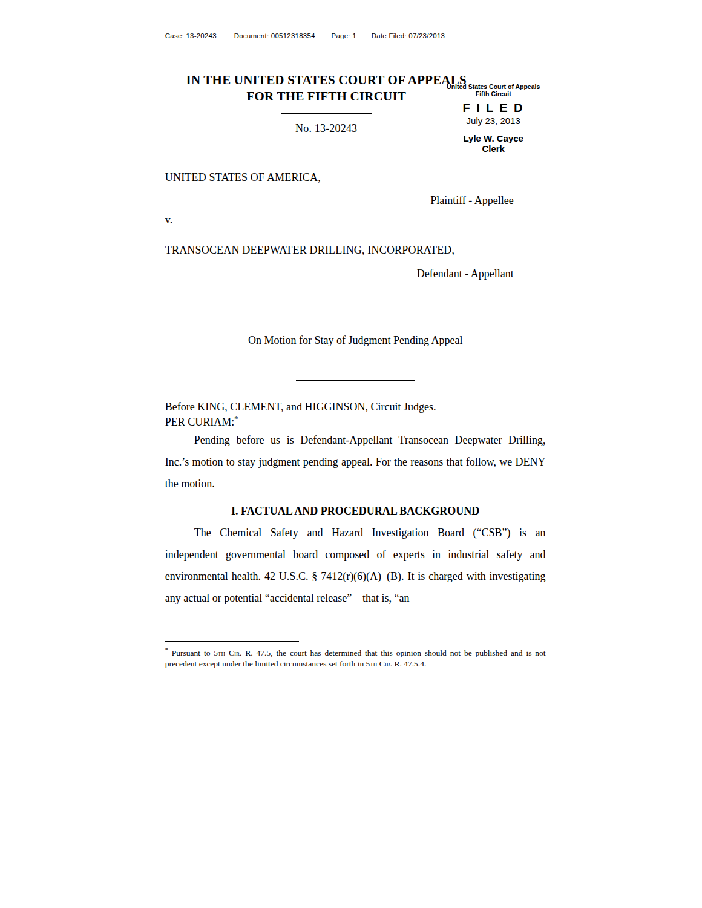Case: 13-20243 Document: 00512318354 Page: 1 Date Filed: 07/23/2013
IN THE UNITED STATES COURT OF APPEALS
FOR THE FIFTH CIRCUIT
United States Court of Appeals
Fifth Circuit
F I L E D
July 23, 2013
Lyle W. Cayce
Clerk
No. 13-20243
UNITED STATES OF AMERICA,
Plaintiff - Appellee
v.
TRANSOCEAN DEEPWATER DRILLING, INCORPORATED,
Defendant - Appellant
On Motion for Stay of Judgment Pending Appeal
Before KING, CLEMENT, and HIGGINSON, Circuit Judges.
PER CURIAM:*
Pending before us is Defendant-Appellant Transocean Deepwater Drilling, Inc.’s motion to stay judgment pending appeal. For the reasons that follow, we DENY the motion.
I. FACTUAL AND PROCEDURAL BACKGROUND
The Chemical Safety and Hazard Investigation Board (“CSB”) is an independent governmental board composed of experts in industrial safety and environmental health. 42 U.S.C. § 7412(r)(6)(A)–(B). It is charged with investigating any actual or potential “accidental release”—that is, “an
* Pursuant to 5th Cir. R. 47.5, the court has determined that this opinion should not be published and is not precedent except under the limited circumstances set forth in 5th Cir. R. 47.5.4.